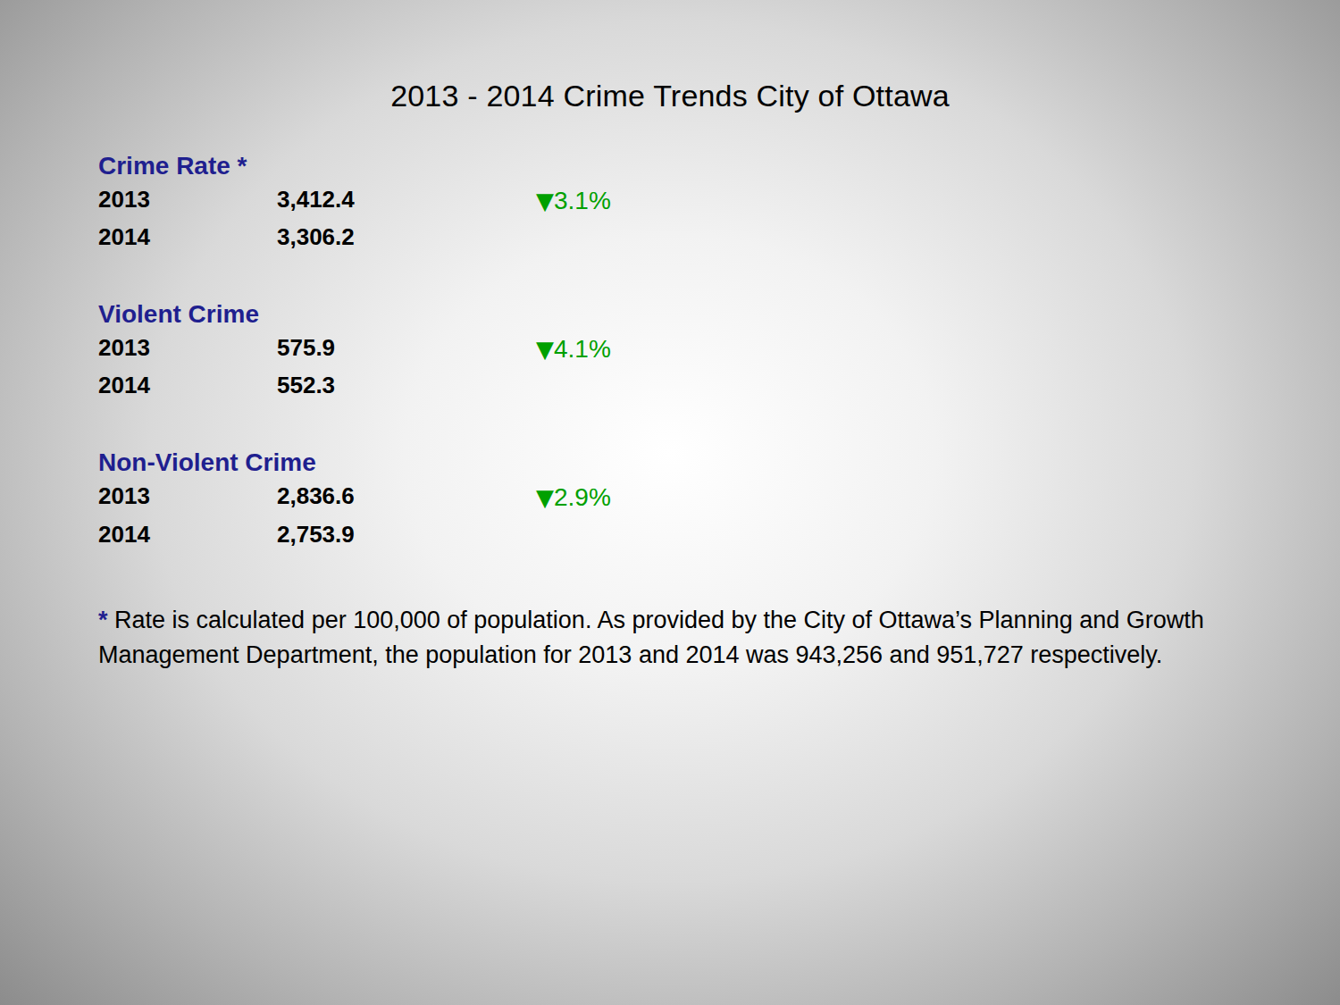2013 - 2014 Crime Trends City of Ottawa
Crime Rate *
| 2013 | 3,412.4 | ▼ 3.1% |
| 2014 | 3,306.2 | |
Violent Crime
| 2013 | 575.9 | ▼ 4.1% |
| 2014 | 552.3 | |
Non-Violent Crime
| 2013 | 2,836.6 | ▼ 2.9% |
| 2014 | 2,753.9 | |
* Rate is calculated per 100,000 of population. As provided by the City of Ottawa’s Planning and Growth Management Department, the population for 2013 and 2014 was 943,256 and 951,727 respectively.